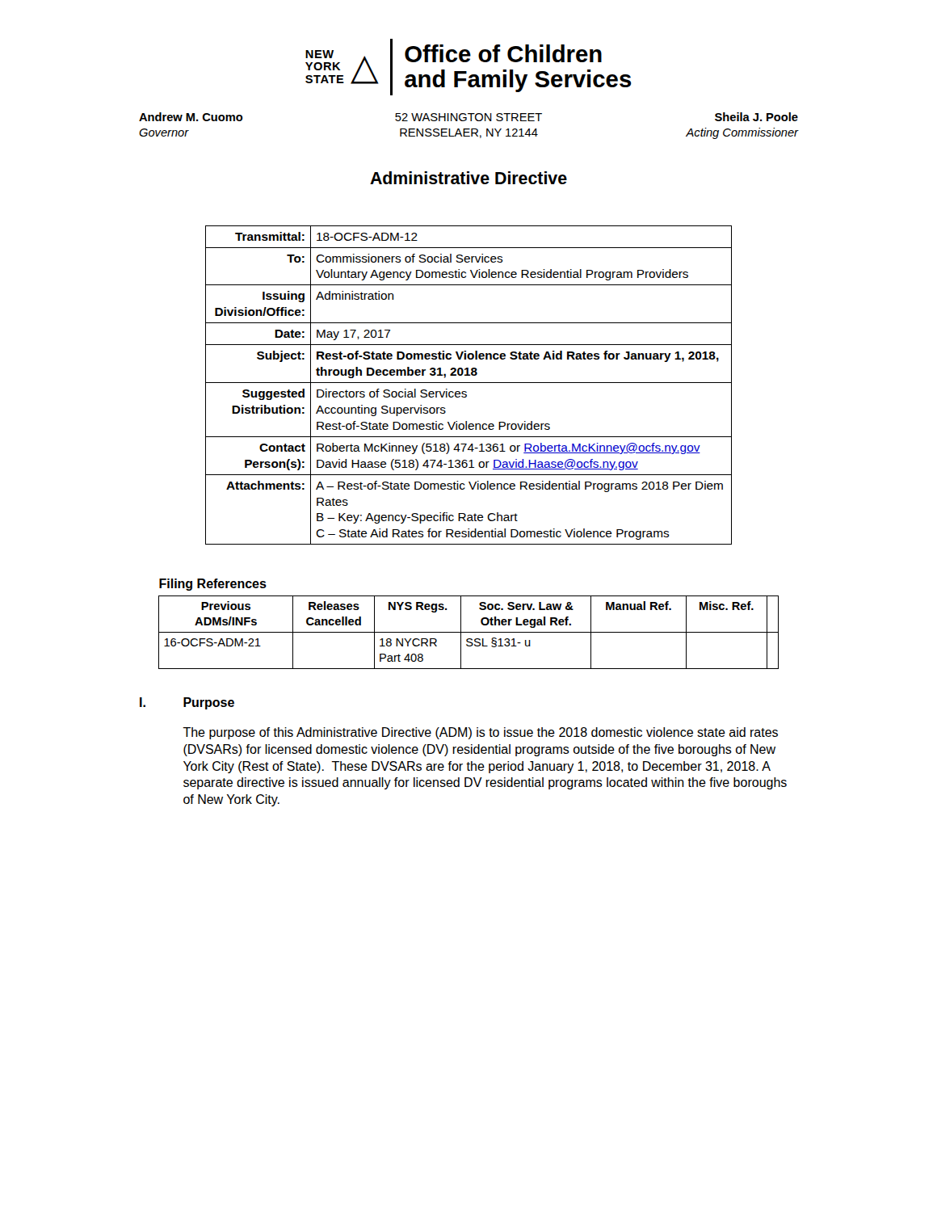NEW
YORK
STATE
△
Office of Children
and Family Services
Andrew M. Cuomo
Governor
52 WASHINGTON STREET
RENSSELAER, NY 12144
Sheila J. Poole
Acting Commissioner
Administrative Directive
| Transmittal: | 18-OCFS-ADM-12 |
| To: | Commissioners of Social Services Voluntary Agency Domestic Violence Residential Program Providers |
| Issuing Division/Office: | Administration |
| Date: | May 17, 2017 |
| Subject: | Rest-of-State Domestic Violence State Aid Rates for January 1, 2018, through December 31, 2018 |
| Suggested Distribution: | Directors of Social Services Accounting Supervisors Rest-of-State Domestic Violence Providers |
| Contact Person(s): | Roberta McKinney (518) 474-1361 or Roberta.McKinney@ocfs.ny.gov David Haase (518) 474-1361 or David.Haase@ocfs.ny.gov |
| Attachments: | A – Rest-of-State Domestic Violence Residential Programs 2018 Per Diem Rates B – Key: Agency-Specific Rate Chart C – State Aid Rates for Residential Domestic Violence Programs |
Filing References
| Previous ADMs/INFs | Releases Cancelled | NYS Regs. | Soc. Serv. Law & Other Legal Ref. | Manual Ref. | Misc. Ref. | |
| --- | --- | --- | --- | --- | --- | --- |
| 16-OCFS-ADM-21 | | 18 NYCRR Part 408 | SSL §131- u | | | |
I.
Purpose
The purpose of this Administrative Directive (ADM) is to issue the 2018 domestic violence state aid rates (DVSARs) for licensed domestic violence (DV) residential programs outside of the five boroughs of New York City (Rest of State). These DVSARs are for the period January 1, 2018, to December 31, 2018. A separate directive is issued annually for licensed DV residential programs located within the five boroughs of New York City.